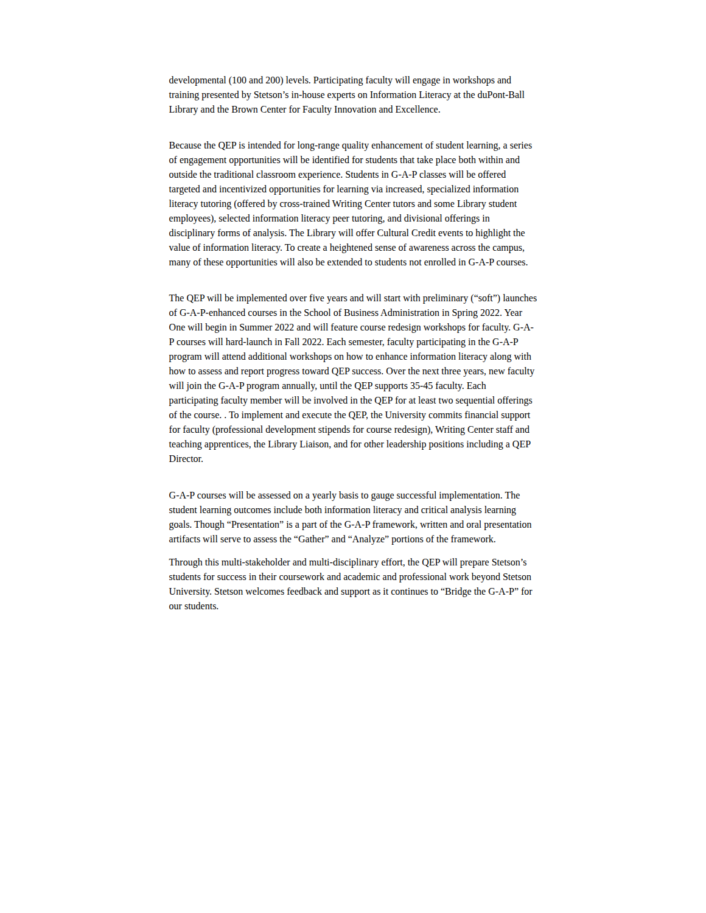developmental (100 and 200) levels. Participating faculty will engage in workshops and training presented by Stetson’s in-house experts on Information Literacy at the duPont-Ball Library and the Brown Center for Faculty Innovation and Excellence.
Because the QEP is intended for long-range quality enhancement of student learning, a series of engagement opportunities will be identified for students that take place both within and outside the traditional classroom experience. Students in G-A-P classes will be offered targeted and incentivized opportunities for learning via increased, specialized information literacy tutoring (offered by cross-trained Writing Center tutors and some Library student employees), selected information literacy peer tutoring, and divisional offerings in disciplinary forms of analysis. The Library will offer Cultural Credit events to highlight the value of information literacy. To create a heightened sense of awareness across the campus, many of these opportunities will also be extended to students not enrolled in G-A-P courses.
The QEP will be implemented over five years and will start with preliminary (“soft”) launches of G-A-P-enhanced courses in the School of Business Administration in Spring 2022. Year One will begin in Summer 2022 and will feature course redesign workshops for faculty. G-A-P courses will hard-launch in Fall 2022. Each semester, faculty participating in the G-A-P program will attend additional workshops on how to enhance information literacy along with how to assess and report progress toward QEP success. Over the next three years, new faculty will join the G-A-P program annually, until the QEP supports 35-45 faculty. Each participating faculty member will be involved in the QEP for at least two sequential offerings of the course. . To implement and execute the QEP, the University commits financial support for faculty (professional development stipends for course redesign), Writing Center staff and teaching apprentices, the Library Liaison, and for other leadership positions including a QEP Director.
G-A-P courses will be assessed on a yearly basis to gauge successful implementation. The student learning outcomes include both information literacy and critical analysis learning goals. Though “Presentation” is a part of the G-A-P framework, written and oral presentation artifacts will serve to assess the “Gather” and “Analyze” portions of the framework.
Through this multi-stakeholder and multi-disciplinary effort, the QEP will prepare Stetson’s students for success in their coursework and academic and professional work beyond Stetson University. Stetson welcomes feedback and support as it continues to “Bridge the G-A-P” for our students.